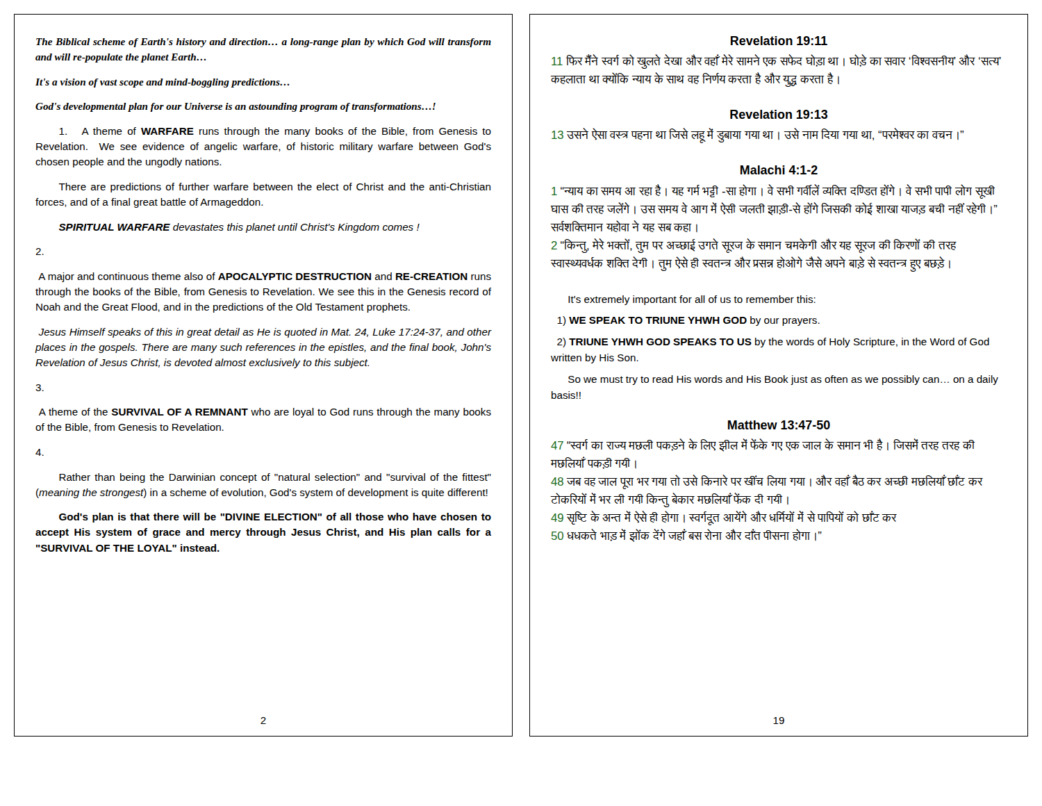The Biblical scheme of Earth's history and direction… a long-range plan by which God will transform and will re-populate the planet Earth…
It's a vision of vast scope and mind-boggling predictions…
God's developmental plan for our Universe is an astounding program of transformations…!
1. A theme of WARFARE runs through the many books of the Bible, from Genesis to Revelation. We see evidence of angelic warfare, of historic military warfare between God's chosen people and the ungodly nations.
There are predictions of further warfare between the elect of Christ and the anti-Christian forces, and of a final great battle of Armageddon.
SPIRITUAL WARFARE devastates this planet until Christ's Kingdom comes !
2.
A major and continuous theme also of APOCALYPTIC DESTRUCTION and RE-CREATION runs through the books of the Bible, from Genesis to Revelation. We see this in the Genesis record of Noah and the Great Flood, and in the predictions of the Old Testament prophets.
Jesus Himself speaks of this in great detail as He is quoted in Mat. 24, Luke 17:24-37, and other places in the gospels. There are many such references in the epistles, and the final book, John's Revelation of Jesus Christ, is devoted almost exclusively to this subject.
3.
A theme of the SURVIVAL OF A REMNANT who are loyal to God runs through the many books of the Bible, from Genesis to Revelation.
4.
Rather than being the Darwinian concept of "natural selection" and "survival of the fittest" (meaning the strongest) in a scheme of evolution, God's system of development is quite different!
God's plan is that there will be "DIVINE ELECTION" of all those who have chosen to accept His system of grace and mercy through Jesus Christ, and His plan calls for a "SURVIVAL OF THE LOYAL" instead.
2
Revelation 19:11
11फिर मैंने स्वर्ग को खुलते देखा और वहाँ मेरे सामने एक सफेद घोड़ा था। घोड़े का सवार ‘विश्वसनीय’ और ‘सत्य’ कहलाता था क्योंकि न्याय के साथ वह निर्णय करता है और युद्ध करता है।
Revelation 19:13
13उसने ऐसा वस्त्र पहना था जिसे लहू में डुबाया गया था। उसे नाम दिया गया था, “परमेश्वर का वचन।”
Malachi 4:1-2
1“न्याय का समय आ रहा है। यह गर्म भट्टी -सा होगा। वे सभी गर्वीलें व्यक्ति दण्डित होंगे। वे सभी पापी लोग सूखी घास की तरह जलेंगे। उस समय वे आग में ऐसी जलती झाड़ी-से होंगे जिसकी कोई शाखा याजड़ बची नहीं रहेगी।” सर्वशक्तिमान यहोवा ने यह सब कहा।
2“किन्तु, मेरे भक्तों, तुम पर अच्छाई उगते सूरज के समान चमकेगी और यह सूरज की किरणों की तरह स्वास्थ्यवर्धक शक्ति देगी। तुम ऐसे ही स्वतन्त्र और प्रसन्न होओगे जैसे अपने बाड़े से स्वतन्त्र हुए बछड़े।
It's extremely important for all of us to remember this:
1) WE SPEAK TO TRIUNE YHWH GOD by our prayers.
2) TRIUNE YHWH GOD SPEAKS TO US by the words of Holy Scripture, in the Word of God written by His Son.
So we must try to read His words and His Book just as often as we possibly can… on a daily basis!!
Matthew 13:47-50
47“स्वर्ग का राज्य मछली पकड़ने के लिए झील में फेंके गए एक जाल के समान भी है। जिसमें तरह तरह की मछलियाँ पकड़ी गयी।
48जब वह जाल पूरा भर गया तो उसे किनारे पर खींच लिया गया। और वहाँ बैठ कर अच्छी मछलियाँ छाँट कर टोकरियों में भर ली गयी किन्तु बेकार मछलियाँ फेंक दी गयी।
49सृष्टि के अन्त में ऐसे ही होगा। स्वर्गदूत आयेंगे और धर्मियों में से पापियों को छाँट कर
50धधकते भाड़ में झोंक देंगे जहाँ बस रोना और दाँत पीसना होगा।”
19